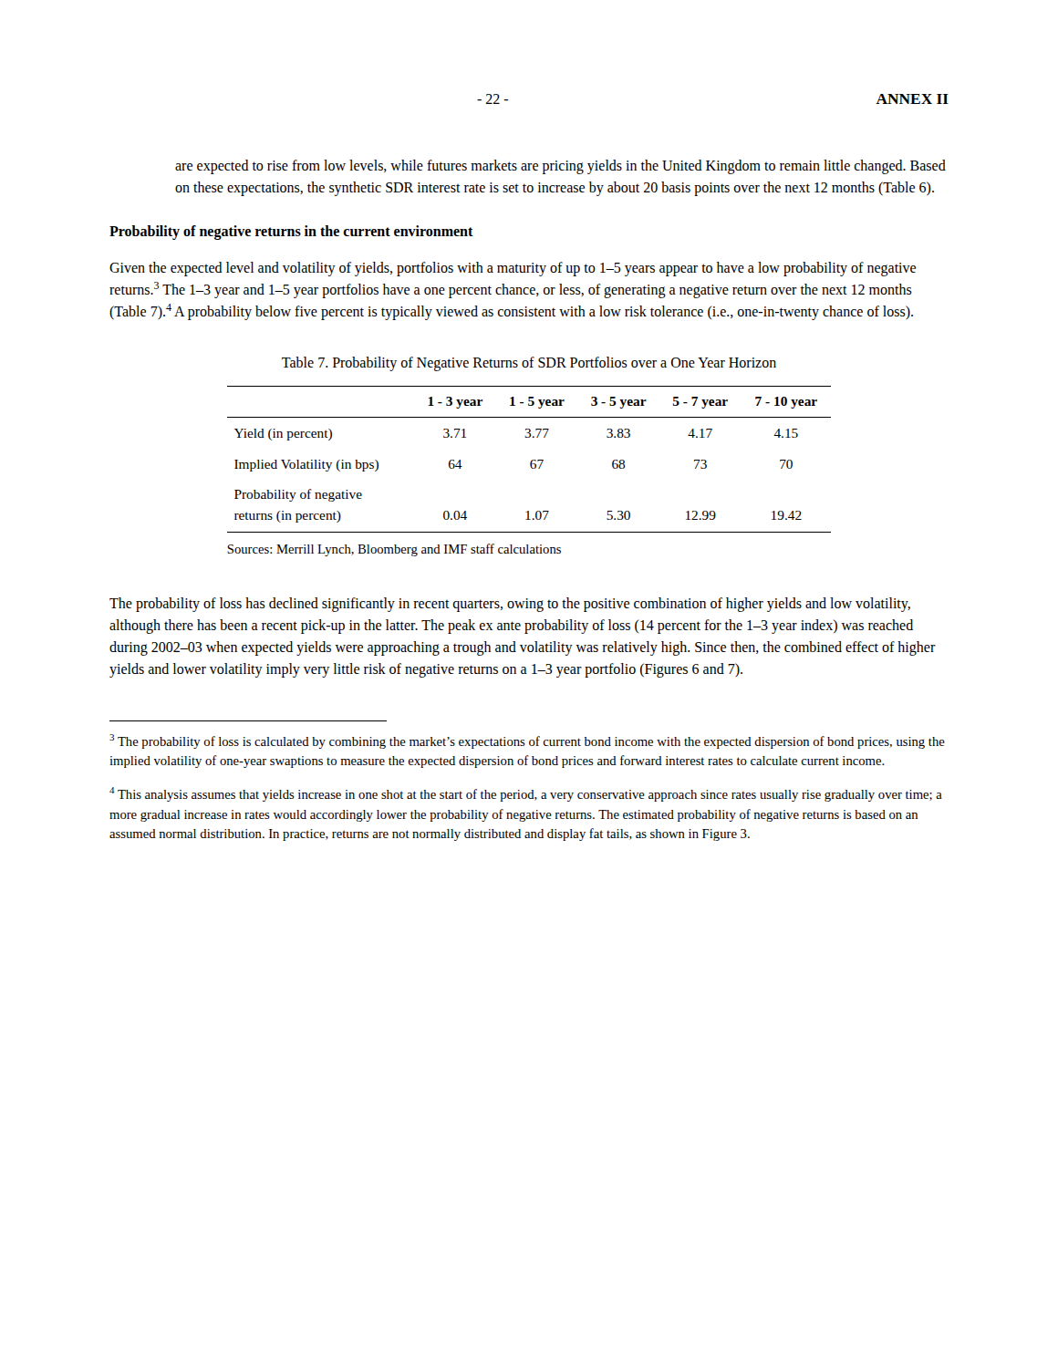- 22 - ANNEX II
are expected to rise from low levels, while futures markets are pricing yields in the United Kingdom to remain little changed. Based on these expectations, the synthetic SDR interest rate is set to increase by about 20 basis points over the next 12 months (Table 6).
Probability of negative returns in the current environment
Given the expected level and volatility of yields, portfolios with a maturity of up to 1–5 years appear to have a low probability of negative returns.3 The 1–3 year and 1–5 year portfolios have a one percent chance, or less, of generating a negative return over the next 12 months (Table 7).4 A probability below five percent is typically viewed as consistent with a low risk tolerance (i.e., one-in-twenty chance of loss).
Table 7. Probability of Negative Returns of SDR Portfolios over a One Year Horizon
| | 1 - 3 year | 1 - 5 year | 3 - 5 year | 5 - 7 year | 7 - 10 year |
| --- | --- | --- | --- | --- | --- |
| Yield (in percent) | 3.71 | 3.77 | 3.83 | 4.17 | 4.15 |
| Implied Volatility (in bps) | 64 | 67 | 68 | 73 | 70 |
| Probability of negative returns (in percent) | 0.04 | 1.07 | 5.30 | 12.99 | 19.42 |
Sources: Merrill Lynch, Bloomberg and IMF staff calculations
The probability of loss has declined significantly in recent quarters, owing to the positive combination of higher yields and low volatility, although there has been a recent pick-up in the latter. The peak ex ante probability of loss (14 percent for the 1–3 year index) was reached during 2002–03 when expected yields were approaching a trough and volatility was relatively high. Since then, the combined effect of higher yields and lower volatility imply very little risk of negative returns on a 1–3 year portfolio (Figures 6 and 7).
3 The probability of loss is calculated by combining the market’s expectations of current bond income with the expected dispersion of bond prices, using the implied volatility of one-year swaptions to measure the expected dispersion of bond prices and forward interest rates to calculate current income.
4 This analysis assumes that yields increase in one shot at the start of the period, a very conservative approach since rates usually rise gradually over time; a more gradual increase in rates would accordingly lower the probability of negative returns. The estimated probability of negative returns is based on an assumed normal distribution. In practice, returns are not normally distributed and display fat tails, as shown in Figure 3.